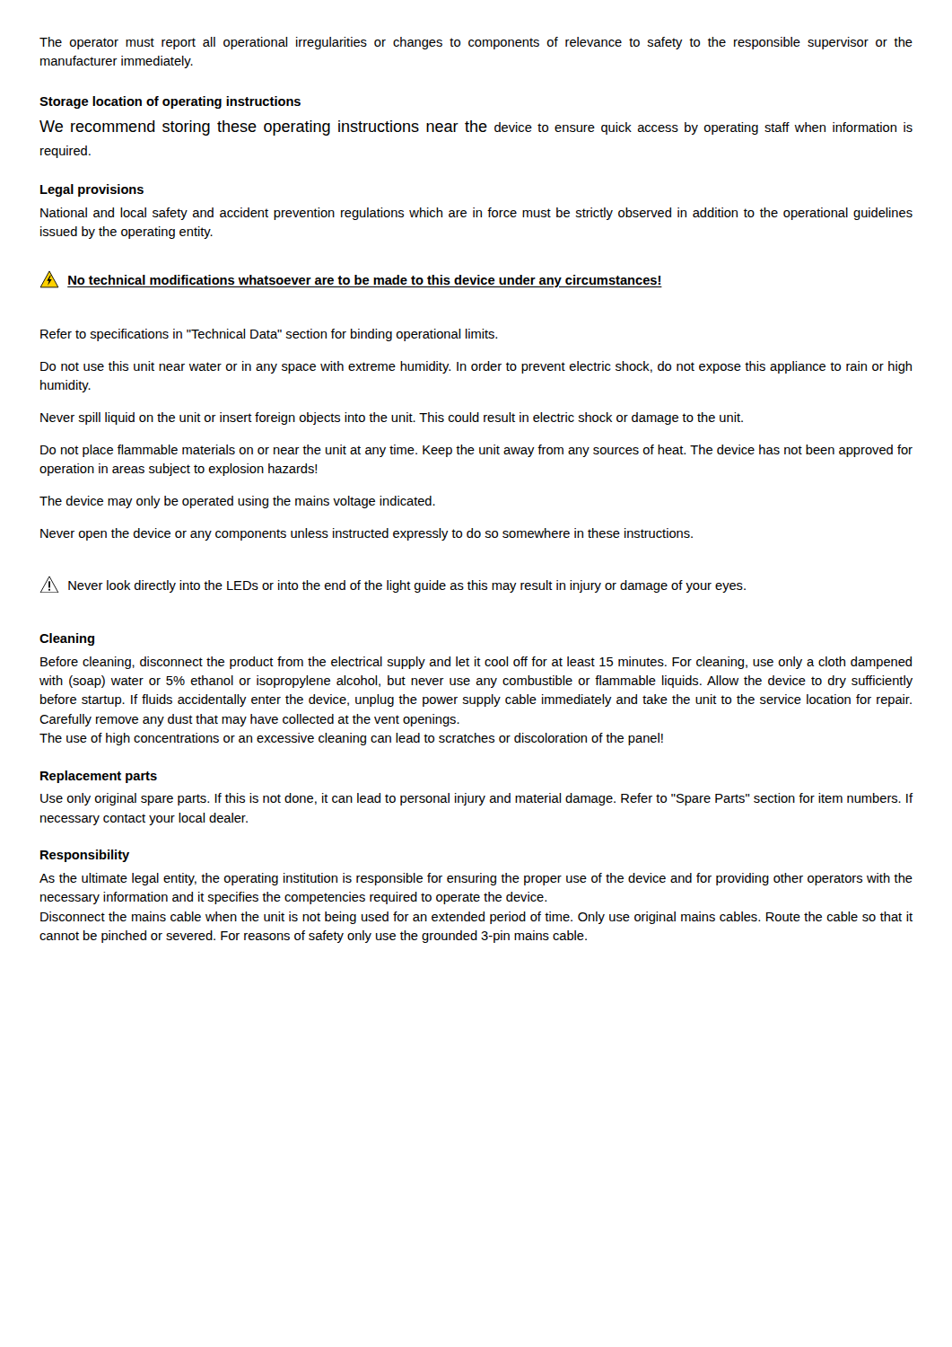The operator must report all operational irregularities or changes to components of relevance to safety to the responsible supervisor or the manufacturer immediately.
Storage location of operating instructions
We recommend storing these operating instructions near the device to ensure quick access by operating staff when information is required.
Legal provisions
National and local safety and accident prevention regulations which are in force must be strictly observed in addition to the operational guidelines issued by the operating entity.
No technical modifications whatsoever are to be made to this device under any circumstances!
Refer to specifications in "Technical Data" section for binding operational limits.
Do not use this unit near water or in any space with extreme humidity. In order to prevent electric shock, do not expose this appliance to rain or high humidity.
Never spill liquid on the unit or insert foreign objects into the unit. This could result in electric shock or damage to the unit.
Do not place flammable materials on or near the unit at any time. Keep the unit away from any sources of heat. The device has not been approved for operation in areas subject to explosion hazards!
The device may only be operated using the mains voltage indicated.
Never open the device or any components unless instructed expressly to do so somewhere in these instructions.
Never look directly into the LEDs or into the end of the light guide as this may result in injury or damage of your eyes.
Cleaning
Before cleaning, disconnect the product from the electrical supply and let it cool off for at least 15 minutes. For cleaning, use only a cloth dampened with (soap) water or 5% ethanol or isopropylene alcohol, but never use any combustible or flammable liquids. Allow the device to dry sufficiently before startup. If fluids accidentally enter the device, unplug the power supply cable immediately and take the unit to the service location for repair. Carefully remove any dust that may have collected at the vent openings.
The use of high concentrations or an excessive cleaning can lead to scratches or discoloration of the panel!
Replacement parts
Use only original spare parts. If this is not done, it can lead to personal injury and material damage. Refer to "Spare Parts" section for item numbers. If necessary contact your local dealer.
Responsibility
As the ultimate legal entity, the operating institution is responsible for ensuring the proper use of the device and for providing other operators with the necessary information and it specifies the competencies required to operate the device.
Disconnect the mains cable when the unit is not being used for an extended period of time. Only use original mains cables. Route the cable so that it cannot be pinched or severed. For reasons of safety only use the grounded 3-pin mains cable.